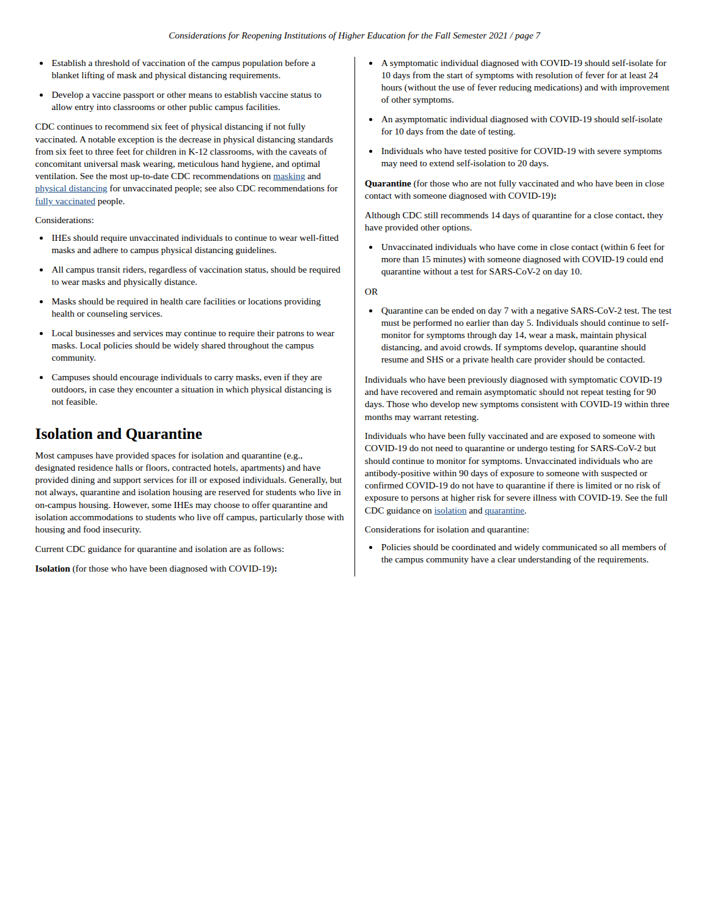Considerations for Reopening Institutions of Higher Education for the Fall Semester 2021 / page 7
Establish a threshold of vaccination of the campus population before a blanket lifting of mask and physical distancing requirements.
Develop a vaccine passport or other means to establish vaccine status to allow entry into classrooms or other public campus facilities.
CDC continues to recommend six feet of physical distancing if not fully vaccinated. A notable exception is the decrease in physical distancing standards from six feet to three feet for children in K-12 classrooms, with the caveats of concomitant universal mask wearing, meticulous hand hygiene, and optimal ventilation. See the most up-to-date CDC recommendations on masking and physical distancing for unvaccinated people; see also CDC recommendations for fully vaccinated people.
Considerations:
IHEs should require unvaccinated individuals to continue to wear well-fitted masks and adhere to campus physical distancing guidelines.
All campus transit riders, regardless of vaccination status, should be required to wear masks and physically distance.
Masks should be required in health care facilities or locations providing health or counseling services.
Local businesses and services may continue to require their patrons to wear masks. Local policies should be widely shared throughout the campus community.
Campuses should encourage individuals to carry masks, even if they are outdoors, in case they encounter a situation in which physical distancing is not feasible.
Isolation and Quarantine
Most campuses have provided spaces for isolation and quarantine (e.g., designated residence halls or floors, contracted hotels, apartments) and have provided dining and support services for ill or exposed individuals. Generally, but not always, quarantine and isolation housing are reserved for students who live in on-campus housing. However, some IHEs may choose to offer quarantine and isolation accommodations to students who live off campus, particularly those with housing and food insecurity.
Current CDC guidance for quarantine and isolation are as follows:
Isolation (for those who have been diagnosed with COVID-19):
A symptomatic individual diagnosed with COVID-19 should self-isolate for 10 days from the start of symptoms with resolution of fever for at least 24 hours (without the use of fever reducing medications) and with improvement of other symptoms.
An asymptomatic individual diagnosed with COVID-19 should self-isolate for 10 days from the date of testing.
Individuals who have tested positive for COVID-19 with severe symptoms may need to extend self-isolation to 20 days.
Quarantine (for those who are not fully vaccinated and who have been in close contact with someone diagnosed with COVID-19):
Although CDC still recommends 14 days of quarantine for a close contact, they have provided other options.
Unvaccinated individuals who have come in close contact (within 6 feet for more than 15 minutes) with someone diagnosed with COVID-19 could end quarantine without a test for SARS-CoV-2 on day 10.
OR
Quarantine can be ended on day 7 with a negative SARS-CoV-2 test. The test must be performed no earlier than day 5. Individuals should continue to self-monitor for symptoms through day 14, wear a mask, maintain physical distancing, and avoid crowds. If symptoms develop, quarantine should resume and SHS or a private health care provider should be contacted.
Individuals who have been previously diagnosed with symptomatic COVID-19 and have recovered and remain asymptomatic should not repeat testing for 90 days. Those who develop new symptoms consistent with COVID-19 within three months may warrant retesting.
Individuals who have been fully vaccinated and are exposed to someone with COVID-19 do not need to quarantine or undergo testing for SARS-CoV-2 but should continue to monitor for symptoms. Unvaccinated individuals who are antibody-positive within 90 days of exposure to someone with suspected or confirmed COVID-19 do not have to quarantine if there is limited or no risk of exposure to persons at higher risk for severe illness with COVID-19. See the full CDC guidance on isolation and quarantine.
Considerations for isolation and quarantine:
Policies should be coordinated and widely communicated so all members of the campus community have a clear understanding of the requirements.